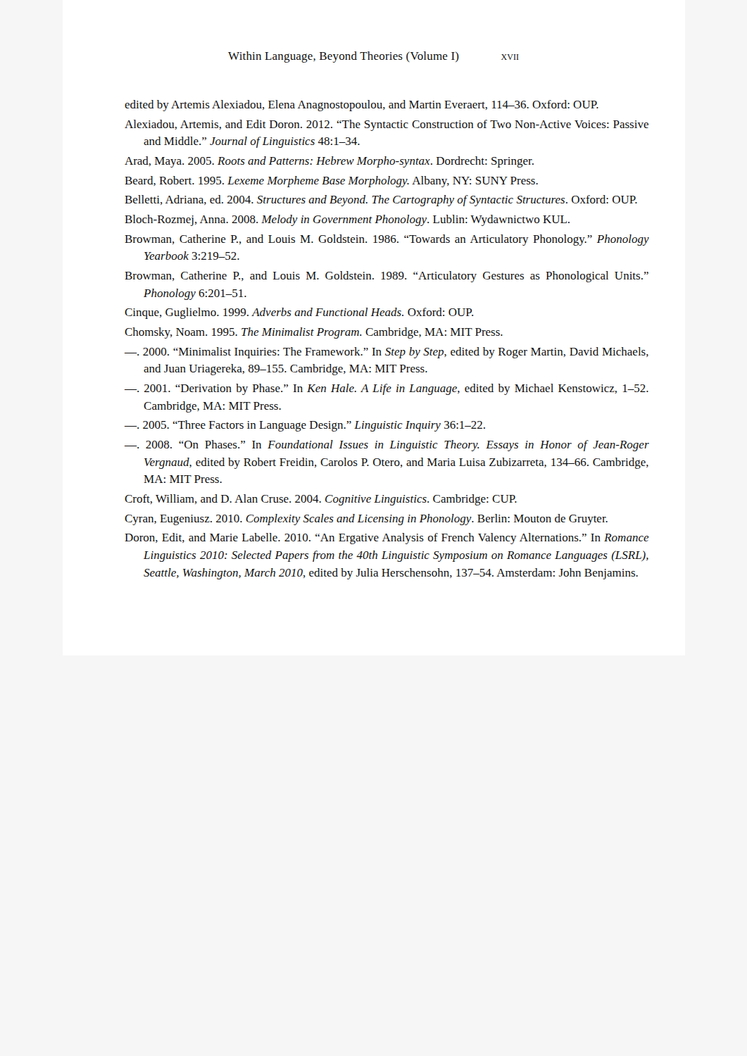Within Language, Beyond Theories (Volume I) xvii
edited by Artemis Alexiadou, Elena Anagnostopoulou, and Martin Everaert, 114–36. Oxford: OUP.
Alexiadou, Artemis, and Edit Doron. 2012. “The Syntactic Construction of Two Non-Active Voices: Passive and Middle.” Journal of Linguistics 48:1–34.
Arad, Maya. 2005. Roots and Patterns: Hebrew Morpho-syntax. Dordrecht: Springer.
Beard, Robert. 1995. Lexeme Morpheme Base Morphology. Albany, NY: SUNY Press.
Belletti, Adriana, ed. 2004. Structures and Beyond. The Cartography of Syntactic Structures. Oxford: OUP.
Bloch-Rozmej, Anna. 2008. Melody in Government Phonology. Lublin: Wydawnictwo KUL.
Browman, Catherine P., and Louis M. Goldstein. 1986. “Towards an Articulatory Phonology.” Phonology Yearbook 3:219–52.
Browman, Catherine P., and Louis M. Goldstein. 1989. “Articulatory Gestures as Phonological Units.” Phonology 6:201–51.
Cinque, Guglielmo. 1999. Adverbs and Functional Heads. Oxford: OUP.
Chomsky, Noam. 1995. The Minimalist Program. Cambridge, MA: MIT Press.
—. 2000. “Minimalist Inquiries: The Framework.” In Step by Step, edited by Roger Martin, David Michaels, and Juan Uriagereka, 89–155. Cambridge, MA: MIT Press.
—. 2001. “Derivation by Phase.” In Ken Hale. A Life in Language, edited by Michael Kenstowicz, 1–52. Cambridge, MA: MIT Press.
—. 2005. “Three Factors in Language Design.” Linguistic Inquiry 36:1–22.
—. 2008. “On Phases.” In Foundational Issues in Linguistic Theory. Essays in Honor of Jean-Roger Vergnaud, edited by Robert Freidin, Carolos P. Otero, and Maria Luisa Zubizarreta, 134–66. Cambridge, MA: MIT Press.
Croft, William, and D. Alan Cruse. 2004. Cognitive Linguistics. Cambridge: CUP.
Cyran, Eugeniusz. 2010. Complexity Scales and Licensing in Phonology. Berlin: Mouton de Gruyter.
Doron, Edit, and Marie Labelle. 2010. “An Ergative Analysis of French Valency Alternations.” In Romance Linguistics 2010: Selected Papers from the 40th Linguistic Symposium on Romance Languages (LSRL), Seattle, Washington, March 2010, edited by Julia Herschensohn, 137–54. Amsterdam: John Benjamins.